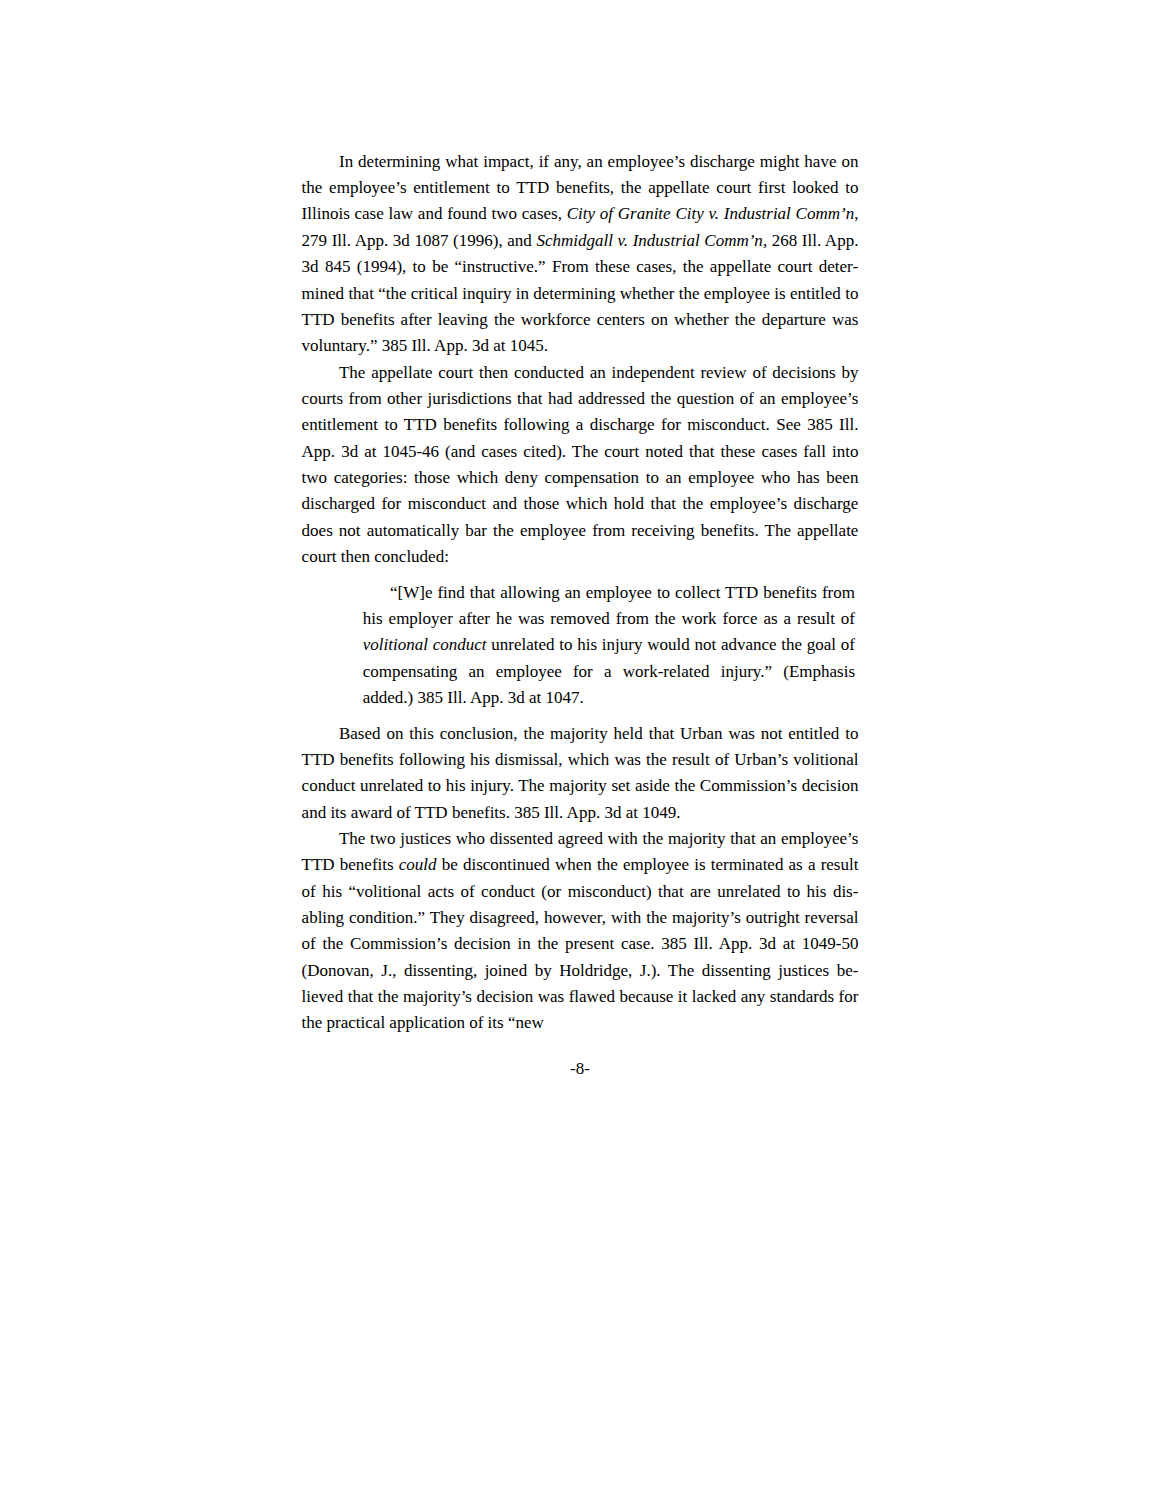In determining what impact, if any, an employee’s discharge might have on the employee’s entitlement to TTD benefits, the appellate court first looked to Illinois case law and found two cases, City of Granite City v. Industrial Comm’n, 279 Ill. App. 3d 1087 (1996), and Schmidgall v. Industrial Comm’n, 268 Ill. App. 3d 845 (1994), to be “instructive.” From these cases, the appellate court determined that “the critical inquiry in determining whether the employee is entitled to TTD benefits after leaving the workforce centers on whether the departure was voluntary.” 385 Ill. App. 3d at 1045.
The appellate court then conducted an independent review of decisions by courts from other jurisdictions that had addressed the question of an employee’s entitlement to TTD benefits following a discharge for misconduct. See 385 Ill. App. 3d at 1045-46 (and cases cited). The court noted that these cases fall into two categories: those which deny compensation to an employee who has been discharged for misconduct and those which hold that the employee’s discharge does not automatically bar the employee from receiving benefits. The appellate court then concluded:
“[W]e find that allowing an employee to collect TTD benefits from his employer after he was removed from the work force as a result of volitional conduct unrelated to his injury would not advance the goal of compensating an employee for a work-related injury.” (Emphasis added.) 385 Ill. App. 3d at 1047.
Based on this conclusion, the majority held that Urban was not entitled to TTD benefits following his dismissal, which was the result of Urban’s volitional conduct unrelated to his injury. The majority set aside the Commission’s decision and its award of TTD benefits. 385 Ill. App. 3d at 1049.
The two justices who dissented agreed with the majority that an employee’s TTD benefits could be discontinued when the employee is terminated as a result of his “volitional acts of conduct (or misconduct) that are unrelated to his disabling condition.” They disagreed, however, with the majority’s outright reversal of the Commission’s decision in the present case. 385 Ill. App. 3d at 1049-50 (Donovan, J., dissenting, joined by Holdridge, J.). The dissenting justices believed that the majority’s decision was flawed because it lacked any standards for the practical application of its “new
-8-